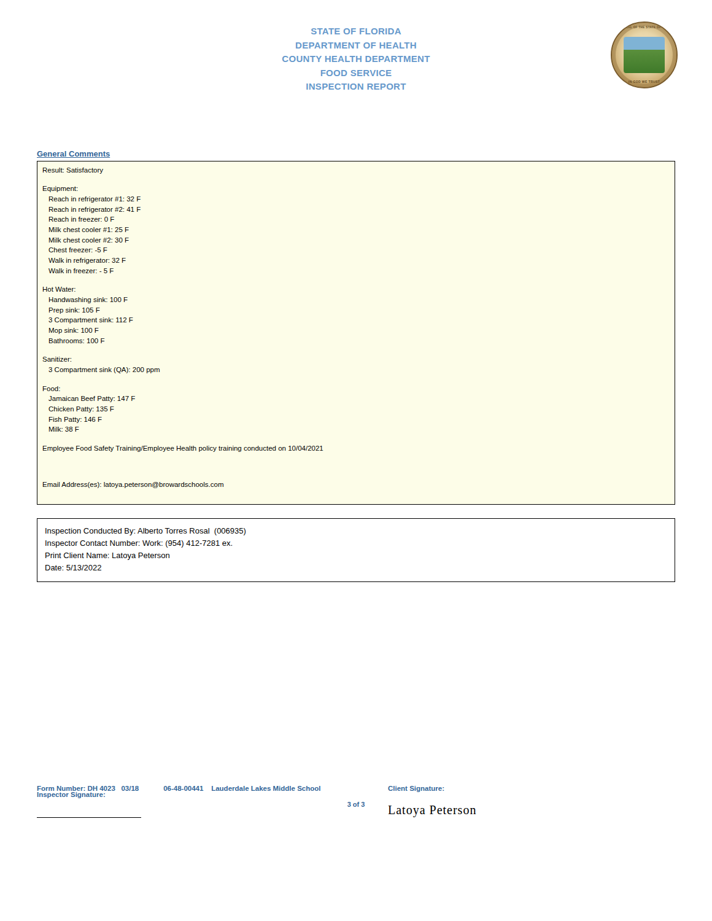STATE OF FLORIDA
DEPARTMENT OF HEALTH
COUNTY HEALTH DEPARTMENT
FOOD SERVICE
INSPECTION REPORT
GREAT SEAL OF THE STATE OF FLORIDA
IN GOD WE TRUST
General Comments
Result: Satisfactory
Equipment:
Reach in refrigerator #1: 32 F
Reach in refrigerator #2: 41 F
Reach in freezer: 0 F
Milk chest cooler #1: 25 F
Milk chest cooler #2: 30 F
Chest freezer: -5 F
Walk in refrigerator: 32 F
Walk in freezer: - 5 F
Hot Water:
Handwashing sink: 100 F
Prep sink: 105 F
3 Compartment sink: 112 F
Mop sink: 100 F
Bathrooms: 100 F
Sanitizer:
3 Compartment sink (QA): 200 ppm
Food:
Jamaican Beef Patty: 147 F
Chicken Patty: 135 F
Fish Patty: 146 F
Milk: 38 F
Employee Food Safety Training/Employee Health policy training conducted on 10/04/2021
Email Address(es): latoya.peterson@browardschools.com
Inspection Conducted By: Alberto Torres Rosal (006935)
Inspector Contact Number: Work: (954) 412-7281 ex.
Print Client Name: Latoya Peterson
Date: 5/13/2022
Inspector Signature:
  
Client Signature:
Latoya Peterson
Form Number: DH 4023 03/18 06-48-00441 Lauderdale Lakes Middle School
3 of 3